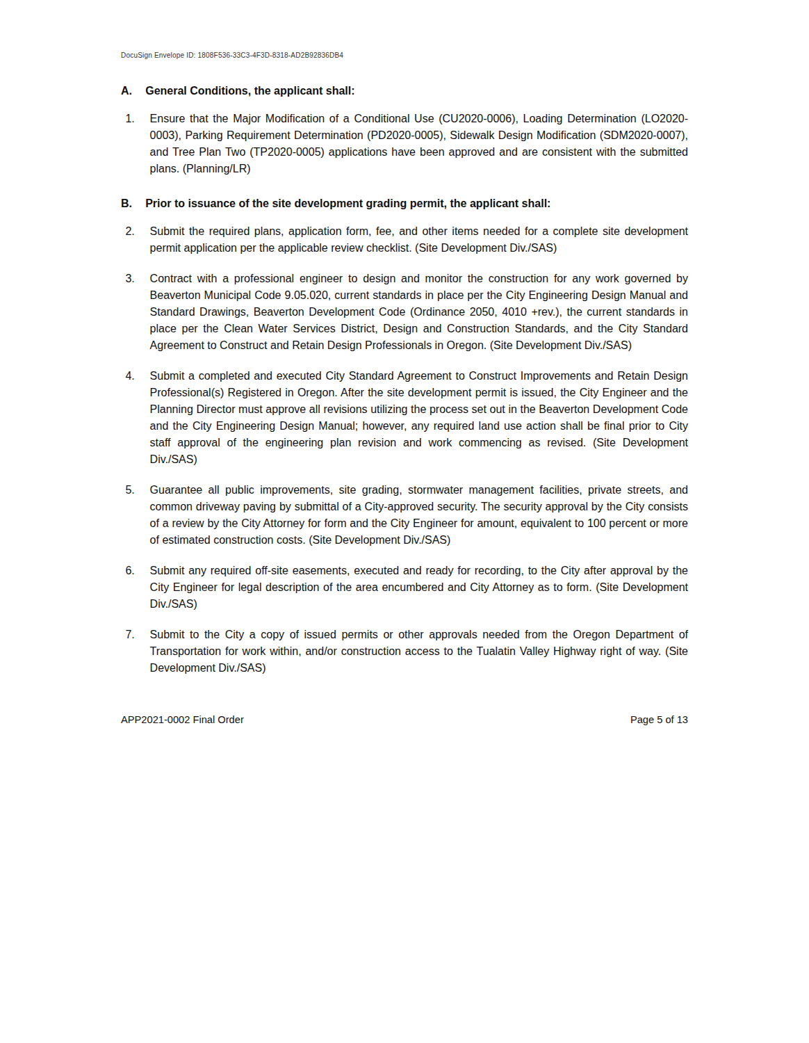DocuSign Envelope ID: 1808F536-33C3-4F3D-8318-AD2B92836DB4
A. General Conditions, the applicant shall:
1. Ensure that the Major Modification of a Conditional Use (CU2020-0006), Loading Determination (LO2020-0003), Parking Requirement Determination (PD2020-0005), Sidewalk Design Modification (SDM2020-0007), and Tree Plan Two (TP2020-0005) applications have been approved and are consistent with the submitted plans. (Planning/LR)
B. Prior to issuance of the site development grading permit, the applicant shall:
2. Submit the required plans, application form, fee, and other items needed for a complete site development permit application per the applicable review checklist. (Site Development Div./SAS)
3. Contract with a professional engineer to design and monitor the construction for any work governed by Beaverton Municipal Code 9.05.020, current standards in place per the City Engineering Design Manual and Standard Drawings, Beaverton Development Code (Ordinance 2050, 4010 +rev.), the current standards in place per the Clean Water Services District, Design and Construction Standards, and the City Standard Agreement to Construct and Retain Design Professionals in Oregon. (Site Development Div./SAS)
4. Submit a completed and executed City Standard Agreement to Construct Improvements and Retain Design Professional(s) Registered in Oregon. After the site development permit is issued, the City Engineer and the Planning Director must approve all revisions utilizing the process set out in the Beaverton Development Code and the City Engineering Design Manual; however, any required land use action shall be final prior to City staff approval of the engineering plan revision and work commencing as revised. (Site Development Div./SAS)
5. Guarantee all public improvements, site grading, stormwater management facilities, private streets, and common driveway paving by submittal of a City-approved security. The security approval by the City consists of a review by the City Attorney for form and the City Engineer for amount, equivalent to 100 percent or more of estimated construction costs. (Site Development Div./SAS)
6. Submit any required off-site easements, executed and ready for recording, to the City after approval by the City Engineer for legal description of the area encumbered and City Attorney as to form. (Site Development Div./SAS)
7. Submit to the City a copy of issued permits or other approvals needed from the Oregon Department of Transportation for work within, and/or construction access to the Tualatin Valley Highway right of way. (Site Development Div./SAS)
APP2021-0002 Final Order Page 5 of 13